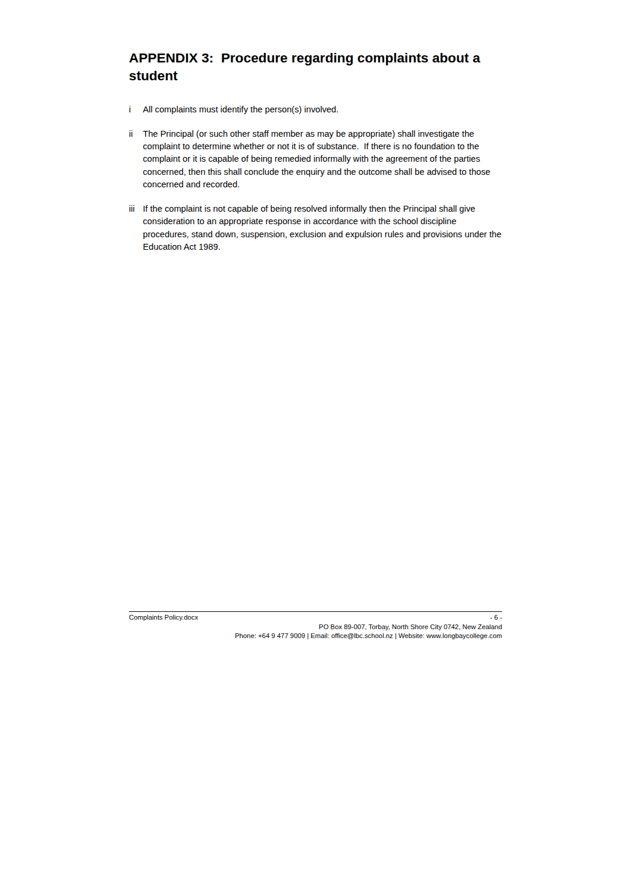APPENDIX 3: Procedure regarding complaints about a student
i All complaints must identify the person(s) involved.
ii The Principal (or such other staff member as may be appropriate) shall investigate the complaint to determine whether or not it is of substance. If there is no foundation to the complaint or it is capable of being remedied informally with the agreement of the parties concerned, then this shall conclude the enquiry and the outcome shall be advised to those concerned and recorded.
iii If the complaint is not capable of being resolved informally then the Principal shall give consideration to an appropriate response in accordance with the school discipline procedures, stand down, suspension, exclusion and expulsion rules and provisions under the Education Act 1989.
Complaints Policy.docx
- 6 -
PO Box 89-007, Torbay, North Shore City 0742, New Zealand
Phone: +64 9 477 9009 | Email: office@lbc.school.nz | Website: www.longbaycollege.com